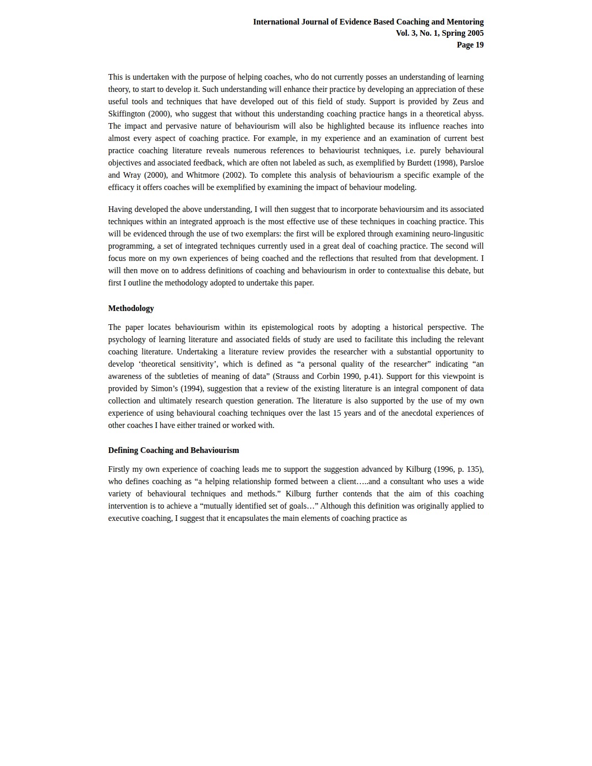International Journal of Evidence Based Coaching and Mentoring
Vol. 3, No. 1, Spring 2005
Page 19
This is undertaken with the purpose of helping coaches, who do not currently posses an understanding of learning theory, to start to develop it. Such understanding will enhance their practice by developing an appreciation of these useful tools and techniques that have developed out of this field of study. Support is provided by Zeus and Skiffington (2000), who suggest that without this understanding coaching practice hangs in a theoretical abyss. The impact and pervasive nature of behaviourism will also be highlighted because its influence reaches into almost every aspect of coaching practice. For example, in my experience and an examination of current best practice coaching literature reveals numerous references to behaviourist techniques, i.e. purely behavioural objectives and associated feedback, which are often not labeled as such, as exemplified by Burdett (1998), Parsloe and Wray (2000), and Whitmore (2002). To complete this analysis of behaviourism a specific example of the efficacy it offers coaches will be exemplified by examining the impact of behaviour modeling.
Having developed the above understanding, I will then suggest that to incorporate behavioursim and its associated techniques within an integrated approach is the most effective use of these techniques in coaching practice. This will be evidenced through the use of two exemplars: the first will be explored through examining neuro-lingusitic programming, a set of integrated techniques currently used in a great deal of coaching practice. The second will focus more on my own experiences of being coached and the reflections that resulted from that development. I will then move on to address definitions of coaching and behaviourism in order to contextualise this debate, but first I outline the methodology adopted to undertake this paper.
Methodology
The paper locates behaviourism within its epistemological roots by adopting a historical perspective. The psychology of learning literature and associated fields of study are used to facilitate this including the relevant coaching literature. Undertaking a literature review provides the researcher with a substantial opportunity to develop ‘theoretical sensitivity’, which is defined as “a personal quality of the researcher” indicating “an awareness of the subtleties of meaning of data” (Strauss and Corbin 1990, p.41). Support for this viewpoint is provided by Simon’s (1994), suggestion that a review of the existing literature is an integral component of data collection and ultimately research question generation. The literature is also supported by the use of my own experience of using behavioural coaching techniques over the last 15 years and of the anecdotal experiences of other coaches I have either trained or worked with.
Defining Coaching and Behaviourism
Firstly my own experience of coaching leads me to support the suggestion advanced by Kilburg (1996, p. 135), who defines coaching as “a helping relationship formed between a client…..and a consultant who uses a wide variety of behavioural techniques and methods.” Kilburg further contends that the aim of this coaching intervention is to achieve a “mutually identified set of goals…” Although this definition was originally applied to executive coaching, I suggest that it encapsulates the main elements of coaching practice as